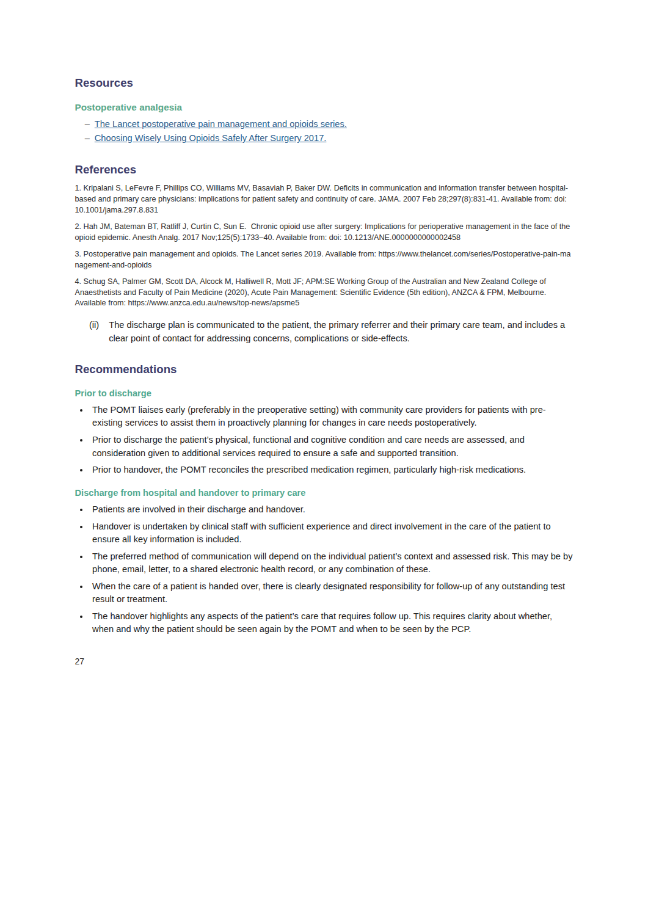Resources
Postoperative analgesia
The Lancet postoperative pain management and opioids series.
Choosing Wisely Using Opioids Safely After Surgery 2017.
References
1. Kripalani S, LeFevre F, Phillips CO, Williams MV, Basaviah P, Baker DW. Deficits in communication and information transfer between hospital-based and primary care physicians: implications for patient safety and continuity of care. JAMA. 2007 Feb 28;297(8):831-41. Available from: doi: 10.1001/jama.297.8.831
2. Hah JM, Bateman BT, Ratliff J, Curtin C, Sun E. Chronic opioid use after surgery: Implications for perioperative management in the face of the opioid epidemic. Anesth Analg. 2017 Nov;125(5):1733–40. Available from: doi: 10.1213/ANE.0000000000002458
3. Postoperative pain management and opioids. The Lancet series 2019. Available from: https://www.thelancet.com/series/Postoperative-pain-management-and-opioids
4. Schug SA, Palmer GM, Scott DA, Alcock M, Halliwell R, Mott JF; APM:SE Working Group of the Australian and New Zealand College of Anaesthetists and Faculty of Pain Medicine (2020), Acute Pain Management: Scientific Evidence (5th edition), ANZCA & FPM, Melbourne. Available from: https://www.anzca.edu.au/news/top-news/apsme5
(ii) The discharge plan is communicated to the patient, the primary referrer and their primary care team, and includes a clear point of contact for addressing concerns, complications or side-effects.
Recommendations
Prior to discharge
The POMT liaises early (preferably in the preoperative setting) with community care providers for patients with pre-existing services to assist them in proactively planning for changes in care needs postoperatively.
Prior to discharge the patient’s physical, functional and cognitive condition and care needs are assessed, and consideration given to additional services required to ensure a safe and supported transition.
Prior to handover, the POMT reconciles the prescribed medication regimen, particularly high-risk medications.
Discharge from hospital and handover to primary care
Patients are involved in their discharge and handover.
Handover is undertaken by clinical staff with sufficient experience and direct involvement in the care of the patient to ensure all key information is included.
The preferred method of communication will depend on the individual patient’s context and assessed risk. This may be by phone, email, letter, to a shared electronic health record, or any combination of these.
When the care of a patient is handed over, there is clearly designated responsibility for follow-up of any outstanding test result or treatment.
The handover highlights any aspects of the patient’s care that requires follow up. This requires clarity about whether, when and why the patient should be seen again by the POMT and when to be seen by the PCP.
27